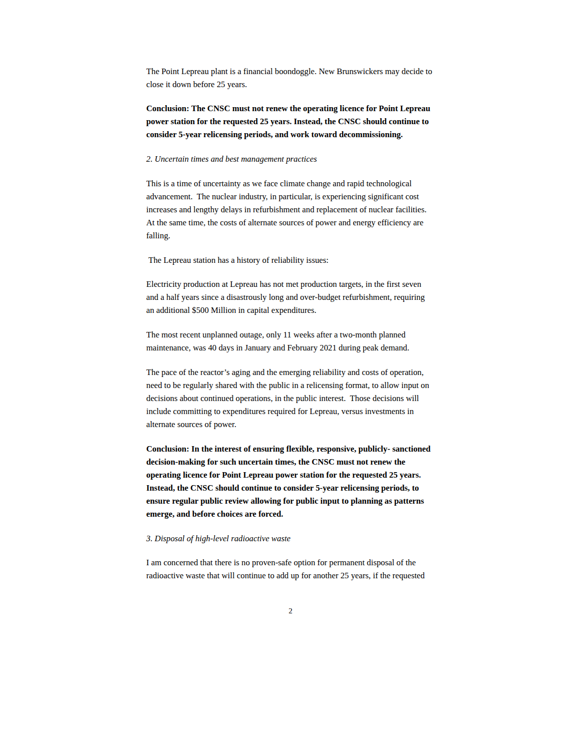The Point Lepreau plant is a financial boondoggle. New Brunswickers may decide to close it down before 25 years.
Conclusion: The CNSC must not renew the operating licence for Point Lepreau power station for the requested 25 years. Instead, the CNSC should continue to consider 5-year relicensing periods, and work toward decommissioning.
2. Uncertain times and best management practices
This is a time of uncertainty as we face climate change and rapid technological advancement. The nuclear industry, in particular, is experiencing significant cost increases and lengthy delays in refurbishment and replacement of nuclear facilities. At the same time, the costs of alternate sources of power and energy efficiency are falling.
The Lepreau station has a history of reliability issues:
Electricity production at Lepreau has not met production targets, in the first seven and a half years since a disastrously long and over-budget refurbishment, requiring an additional $500 Million in capital expenditures.
The most recent unplanned outage, only 11 weeks after a two-month planned maintenance, was 40 days in January and February 2021 during peak demand.
The pace of the reactor’s aging and the emerging reliability and costs of operation, need to be regularly shared with the public in a relicensing format, to allow input on decisions about continued operations, in the public interest. Those decisions will include committing to expenditures required for Lepreau, versus investments in alternate sources of power.
Conclusion: In the interest of ensuring flexible, responsive, publicly- sanctioned decision-making for such uncertain times, the CNSC must not renew the operating licence for Point Lepreau power station for the requested 25 years. Instead, the CNSC should continue to consider 5-year relicensing periods, to ensure regular public review allowing for public input to planning as patterns emerge, and before choices are forced.
3. Disposal of high-level radioactive waste
I am concerned that there is no proven-safe option for permanent disposal of the radioactive waste that will continue to add up for another 25 years, if the requested
2